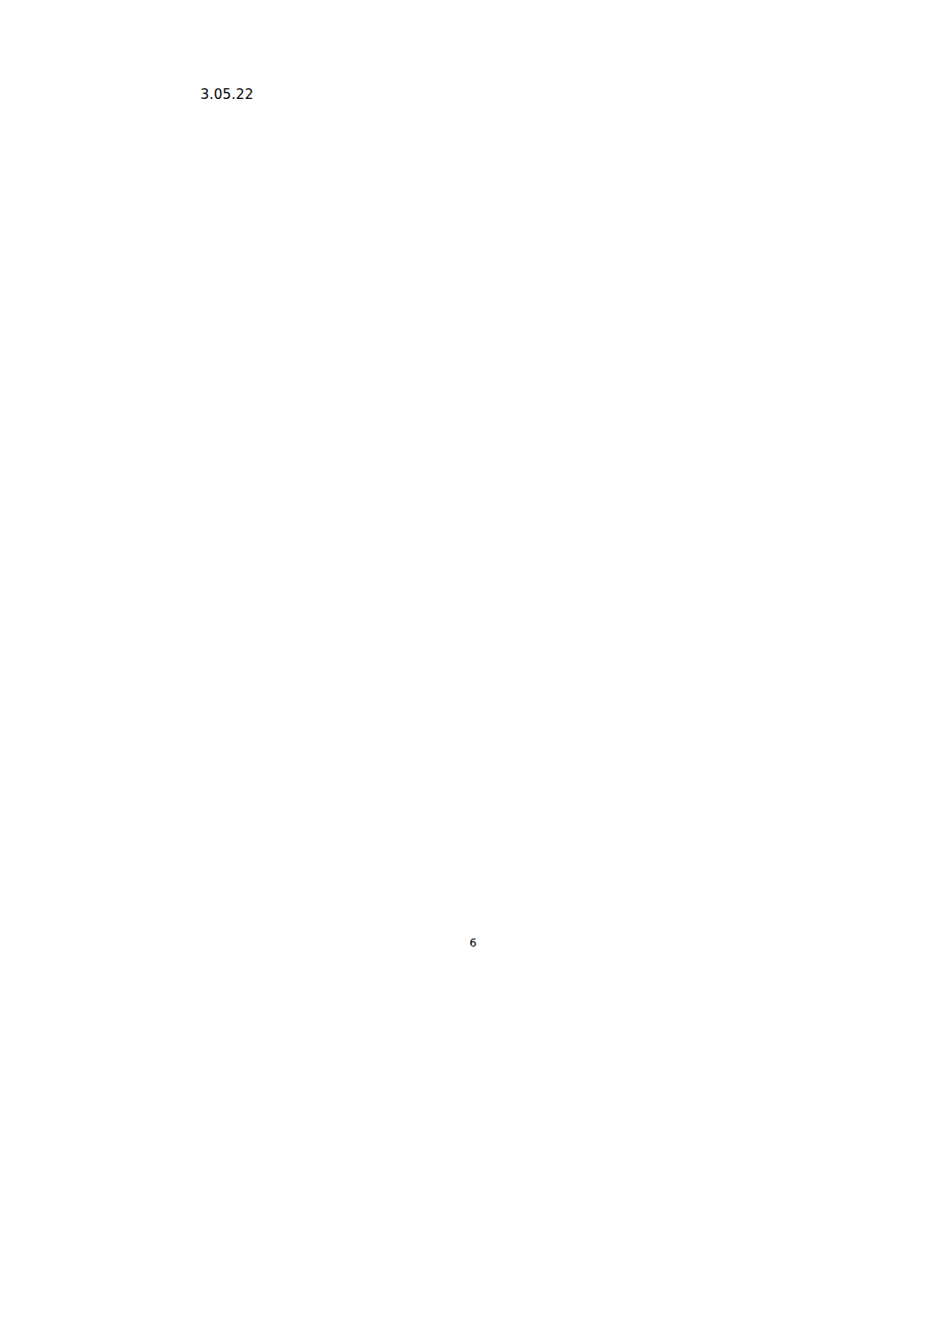3.05.22
6